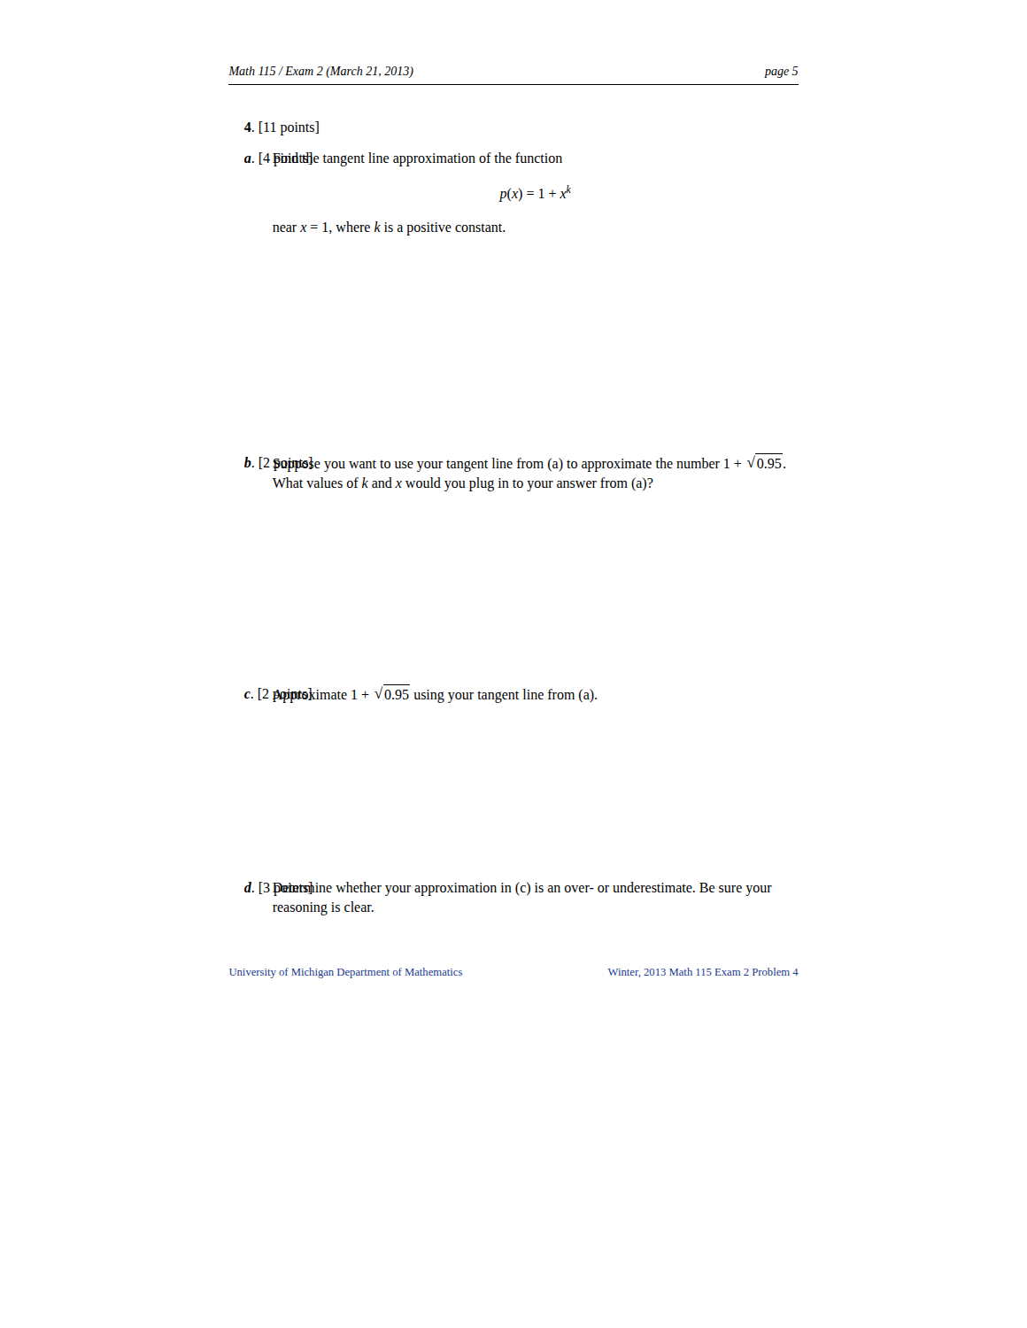Math 115 / Exam 2 (March 21, 2013) page 5
4. [11 points]
a. [4 points] Find the tangent line approximation of the function
p(x) = 1 + xk
near x = 1, where k is a positive constant.
b. [2 points] Suppose you want to use your tangent line from (a) to approximate the number 1 + 0.95. What values of k and x would you plug in to your answer from (a)?
c. [2 points] Approximate 1 + 0.95 using your tangent line from (a).
d. [3 points] Determine whether your approximation in (c) is an over- or underestimate. Be sure your reasoning is clear.
University of Michigan Department of Mathematics Winter, 2013 Math 115 Exam 2 Problem 4